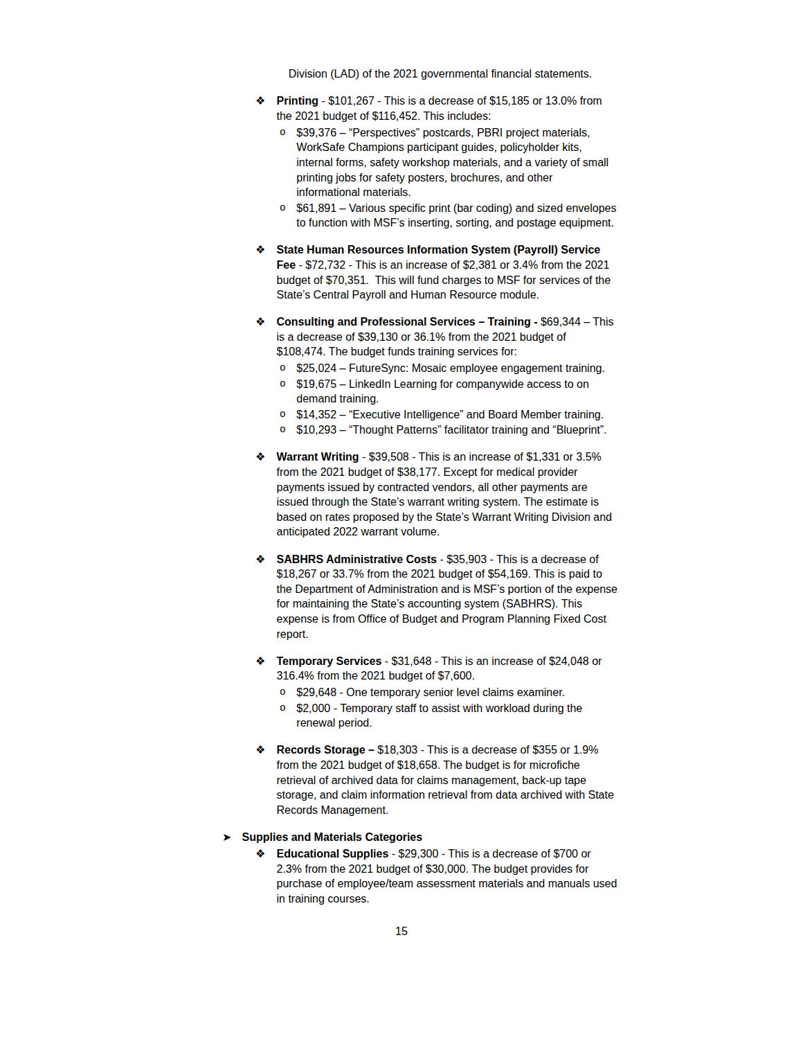Division (LAD) of the 2021 governmental financial statements.
Printing - $101,267 - This is a decrease of $15,185 or 13.0% from the 2021 budget of $116,452. This includes:
$39,376 – “Perspectives” postcards, PBRI project materials, WorkSafe Champions participant guides, policyholder kits, internal forms, safety workshop materials, and a variety of small printing jobs for safety posters, brochures, and other informational materials.
$61,891 – Various specific print (bar coding) and sized envelopes to function with MSF’s inserting, sorting, and postage equipment.
State Human Resources Information System (Payroll) Service Fee - $72,732 - This is an increase of $2,381 or 3.4% from the 2021 budget of $70,351. This will fund charges to MSF for services of the State’s Central Payroll and Human Resource module.
Consulting and Professional Services – Training - $69,344 – This is a decrease of $39,130 or 36.1% from the 2021 budget of $108,474. The budget funds training services for:
$25,024 – FutureSync: Mosaic employee engagement training.
$19,675 – LinkedIn Learning for companywide access to on demand training.
$14,352 – “Executive Intelligence” and Board Member training.
$10,293 – “Thought Patterns” facilitator training and “Blueprint”.
Warrant Writing - $39,508 - This is an increase of $1,331 or 3.5% from the 2021 budget of $38,177. Except for medical provider payments issued by contracted vendors, all other payments are issued through the State’s warrant writing system. The estimate is based on rates proposed by the State’s Warrant Writing Division and anticipated 2022 warrant volume.
SABHRS Administrative Costs - $35,903 - This is a decrease of $18,267 or 33.7% from the 2021 budget of $54,169. This is paid to the Department of Administration and is MSF’s portion of the expense for maintaining the State’s accounting system (SABHRS). This expense is from Office of Budget and Program Planning Fixed Cost report.
Temporary Services - $31,648 - This is an increase of $24,048 or 316.4% from the 2021 budget of $7,600.
$29,648 - One temporary senior level claims examiner.
$2,000 - Temporary staff to assist with workload during the renewal period.
Records Storage – $18,303 - This is a decrease of $355 or 1.9% from the 2021 budget of $18,658. The budget is for microfiche retrieval of archived data for claims management, back-up tape storage, and claim information retrieval from data archived with State Records Management.
Supplies and Materials Categories
Educational Supplies - $29,300 - This is a decrease of $700 or 2.3% from the 2021 budget of $30,000. The budget provides for purchase of employee/team assessment materials and manuals used in training courses.
15